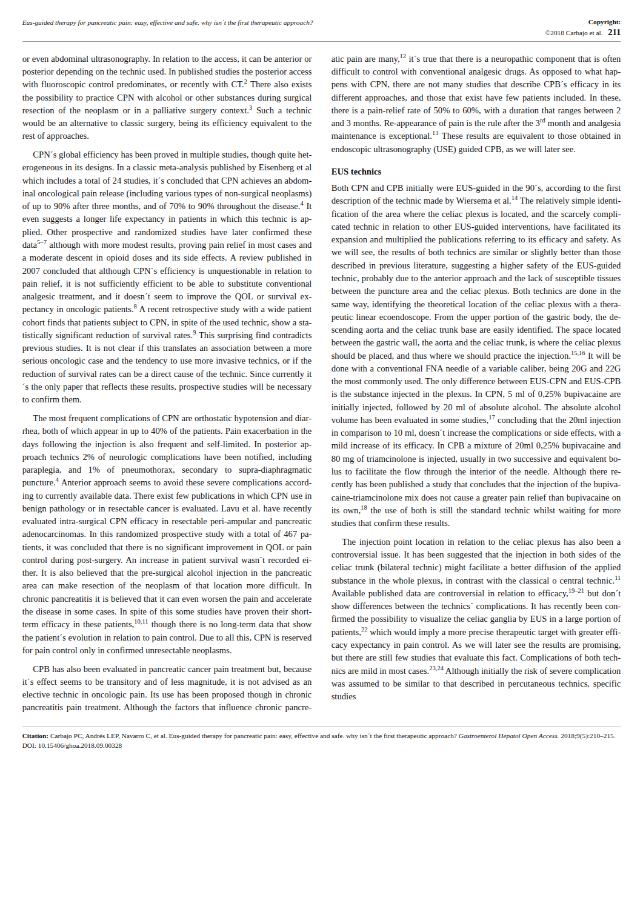Eus-guided therapy for pancreatic pain: easy, effective and safe. why isn´t the first therapeutic approach?
Copyright:
©2018 Carbajo et al. 211
or even abdominal ultrasonography. In relation to the access, it can be anterior or posterior depending on the technic used. In published studies the posterior access with fluoroscopic control predominates, or recently with CT.2 There also exists the possibility to practice CPN with alcohol or other substances during surgical resection of the neoplasm or in a palliative surgery context.3 Such a technic would be an alternative to classic surgery, being its efficiency equivalent to the rest of approaches.
CPN´s global efficiency has been proved in multiple studies, though quite heterogeneous in its designs. In a classic meta-analysis published by Eisenberg et al which includes a total of 24 studies, it´s concluded that CPN achieves an abdominal oncological pain release (including various types of non-surgical neoplasms) of up to 90% after three months, and of 70% to 90% throughout the disease.4 It even suggests a longer life expectancy in patients in which this technic is applied. Other prospective and randomized studies have later confirmed these data5–7 although with more modest results, proving pain relief in most cases and a moderate descent in opioid doses and its side effects. A review published in 2007 concluded that although CPN´s efficiency is unquestionable in relation to pain relief, it is not sufficiently efficient to be able to substitute conventional analgesic treatment, and it doesn´t seem to improve the QOL or survival expectancy in oncologic patients.8 A recent retrospective study with a wide patient cohort finds that patients subject to CPN, in spite of the used technic, show a statistically significant reduction of survival rates.9 This surprising find contradicts previous studies. It is not clear if this translates an association between a more serious oncologic case and the tendency to use more invasive technics, or if the reduction of survival rates can be a direct cause of the technic. Since currently it´s the only paper that reflects these results, prospective studies will be necessary to confirm them.
The most frequent complications of CPN are orthostatic hypotension and diarrhea, both of which appear in up to 40% of the patients. Pain exacerbation in the days following the injection is also frequent and self-limited. In posterior approach technics 2% of neurologic complications have been notified, including paraplegia, and 1% of pneumothorax, secondary to supra-diaphragmatic puncture.4 Anterior approach seems to avoid these severe complications according to currently available data. There exist few publications in which CPN use in benign pathology or in resectable cancer is evaluated. Lavu et al. have recently evaluated intra-surgical CPN efficacy in resectable peri-ampular and pancreatic adenocarcinomas. In this randomized prospective study with a total of 467 patients, it was concluded that there is no significant improvement in QOL or pain control during post-surgery. An increase in patient survival wasn´t recorded either. It is also believed that the pre-surgical alcohol injection in the pancreatic area can make resection of the neoplasm of that location more difficult. In chronic pancreatitis it is believed that it can even worsen the pain and accelerate the disease in some cases. In spite of this some studies have proven their short-term efficacy in these patients,10,11 though there is no long-term data that show the patient´s evolution in relation to pain control. Due to all this, CPN is reserved for pain control only in confirmed unresectable neoplasms.
CPB has also been evaluated in pancreatic cancer pain treatment but, because it´s effect seems to be transitory and of less magnitude, it is not advised as an elective technic in oncologic pain. Its use has been proposed though in chronic pancreatitis pain treatment. Although the factors that influence chronic pancreatic pain are many,12 it´s true that there is a neuropathic component that is often difficult to control with conventional analgesic drugs. As opposed to what happens with CPN, there are not many studies that describe CPB´s efficacy in its different approaches, and those that exist have few patients included. In these, there is a pain-relief rate of 50% to 60%, with a duration that ranges between 2 and 3 months. Re-appearance of pain is the rule after the 3rd month and analgesia maintenance is exceptional.13 These results are equivalent to those obtained in endoscopic ultrasonography (USE) guided CPB, as we will later see.
EUS technics
Both CPN and CPB initially were EUS-guided in the 90´s, according to the first description of the technic made by Wiersema et al.14 The relatively simple identification of the area where the celiac plexus is located, and the scarcely complicated technic in relation to other EUS-guided interventions, have facilitated its expansion and multiplied the publications referring to its efficacy and safety. As we will see, the results of both technics are similar or slightly better than those described in previous literature, suggesting a higher safety of the EUS-guided technic, probably due to the anterior approach and the lack of susceptible tissues between the puncture area and the celiac plexus. Both technics are done in the same way, identifying the theoretical location of the celiac plexus with a therapeutic linear ecoendoscope. From the upper portion of the gastric body, the descending aorta and the celiac trunk base are easily identified. The space located between the gastric wall, the aorta and the celiac trunk, is where the celiac plexus should be placed, and thus where we should practice the injection.15,16 It will be done with a conventional FNA needle of a variable caliber, being 20G and 22G the most commonly used. The only difference between EUS-CPN and EUS-CPB is the substance injected in the plexus. In CPN, 5 ml of 0,25% bupivacaine are initially injected, followed by 20 ml of absolute alcohol. The absolute alcohol volume has been evaluated in some studies,17 concluding that the 20ml injection in comparison to 10 ml, doesn´t increase the complications or side effects, with a mild increase of its efficacy. In CPB a mixture of 20ml 0,25% bupivacaine and 80 mg of triamcinolone is injected, usually in two successive and equivalent bolus to facilitate the flow through the interior of the needle. Although there recently has been published a study that concludes that the injection of the bupivacaine-triamcinolone mix does not cause a greater pain relief than bupivacaine on its own,18 the use of both is still the standard technic whilst waiting for more studies that confirm these results.
The injection point location in relation to the celiac plexus has also been a controversial issue. It has been suggested that the injection in both sides of the celiac trunk (bilateral technic) might facilitate a better diffusion of the applied substance in the whole plexus, in contrast with the classical o central technic.11 Available published data are controversial in relation to efficacy,19–21 but don´t show differences between the technics´ complications. It has recently been confirmed the possibility to visualize the celiac ganglia by EUS in a large portion of patients,22 which would imply a more precise therapeutic target with greater efficacy expectancy in pain control. As we will later see the results are promising, but there are still few studies that evaluate this fact. Complications of both technics are mild in most cases.23,24 Although initially the risk of severe complication was assumed to be similar to that described in percutaneous technics, specific studies
Citation: Carbajo PC, Andrés LEP, Navarro C, et al. Eus-guided therapy for pancreatic pain: easy, effective and safe. why isn´t the first therapeutic approach? Gastroenterol Hepatol Open Access. 2018;9(5):210–215. DOI: 10.15406/ghoa.2018.09.00328